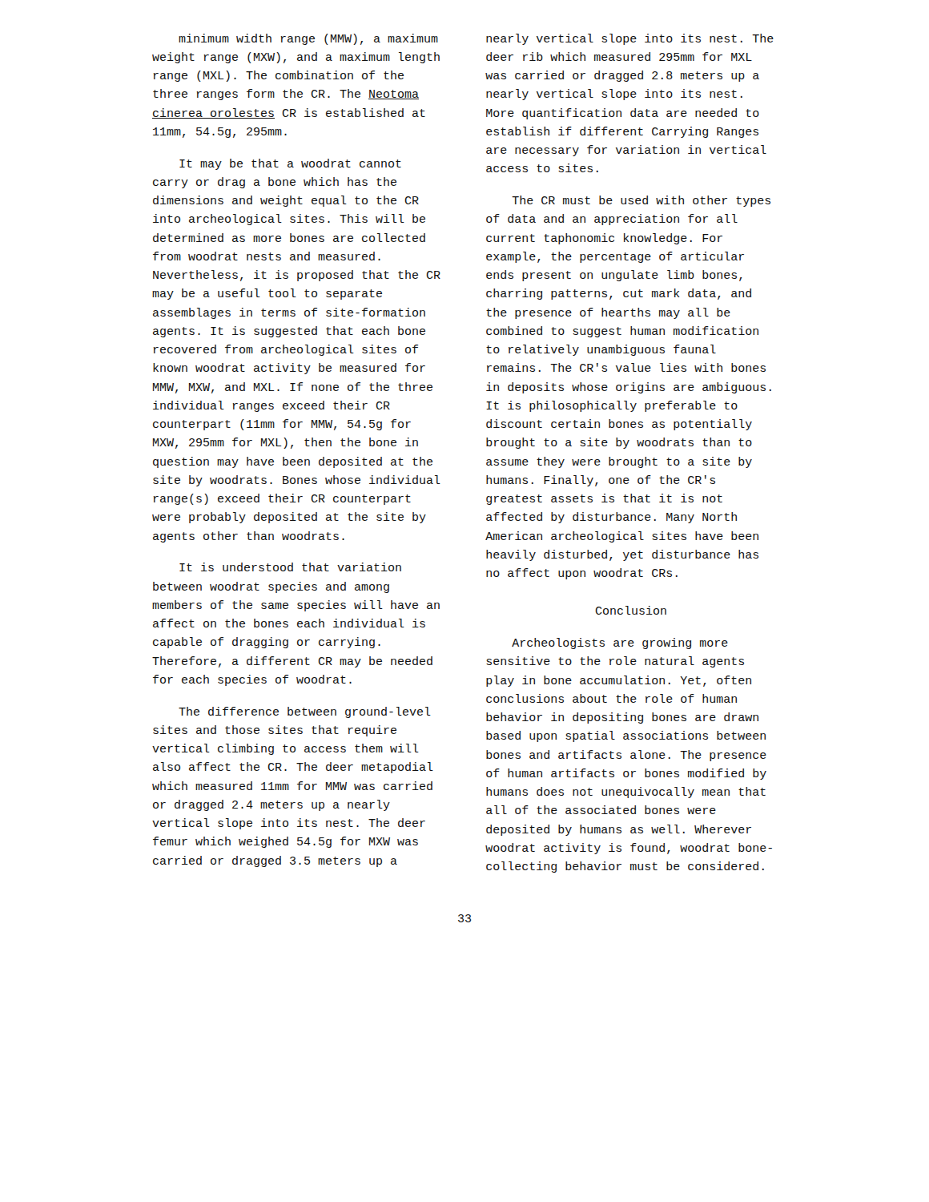minimum width range (MMW), a maximum weight range (MXW), and a maximum length range (MXL). The combination of the three ranges form the CR. The Neotoma cinerea orolestes CR is established at 11mm, 54.5g, 295mm.
It may be that a woodrat cannot carry or drag a bone which has the dimensions and weight equal to the CR into archeological sites. This will be determined as more bones are collected from woodrat nests and measured. Nevertheless, it is proposed that the CR may be a useful tool to separate assemblages in terms of site-formation agents. It is suggested that each bone recovered from archeological sites of known woodrat activity be measured for MMW, MXW, and MXL. If none of the three individual ranges exceed their CR counterpart (11mm for MMW, 54.5g for MXW, 295mm for MXL), then the bone in question may have been deposited at the site by woodrats. Bones whose individual range(s) exceed their CR counterpart were probably deposited at the site by agents other than woodrats.
It is understood that variation between woodrat species and among members of the same species will have an affect on the bones each individual is capable of dragging or carrying. Therefore, a different CR may be needed for each species of woodrat.
The difference between ground-level sites and those sites that require vertical climbing to access them will also affect the CR. The deer metapodial which measured 11mm for MMW was carried or dragged 2.4 meters up a nearly vertical slope into its nest. The deer femur which weighed 54.5g for MXW was carried or dragged 3.5 meters up a nearly vertical slope into its nest. The deer rib which measured 295mm for MXL was carried or dragged 2.8 meters up a nearly vertical slope into its nest. More quantification data are needed to establish if different Carrying Ranges are necessary for variation in vertical access to sites.
The CR must be used with other types of data and an appreciation for all current taphonomic knowledge. For example, the percentage of articular ends present on ungulate limb bones, charring patterns, cut mark data, and the presence of hearths may all be combined to suggest human modification to relatively unambiguous faunal remains. The CR's value lies with bones in deposits whose origins are ambiguous. It is philosophically preferable to discount certain bones as potentially brought to a site by woodrats than to assume they were brought to a site by humans. Finally, one of the CR's greatest assets is that it is not affected by disturbance. Many North American archeological sites have been heavily disturbed, yet disturbance has no affect upon woodrat CRs.
Conclusion
Archeologists are growing more sensitive to the role natural agents play in bone accumulation. Yet, often conclusions about the role of human behavior in depositing bones are drawn based upon spatial associations between bones and artifacts alone. The presence of human artifacts or bones modified by humans does not unequivocally mean that all of the associated bones were deposited by humans as well. Wherever woodrat activity is found, woodrat bone-collecting behavior must be considered.
33